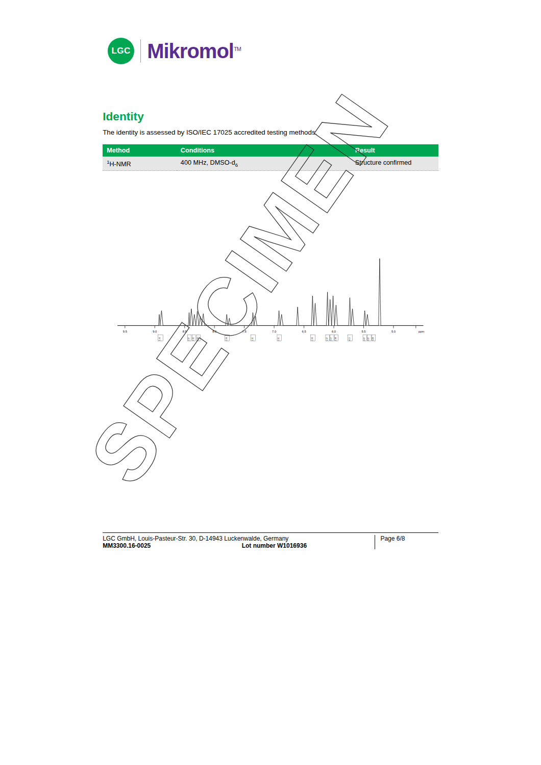LGC
MikromolTM
Identity
The identity is assessed by ISO/IEC 17025 accredited testing methods.
| Method | Conditions | Result |
| --- | --- | --- |
| 1 H-NMR | 400 MHz, DMSO-d 6 | Structure confirmed |
9.5 9.0 8.5 8.0 7.5 7.0 6.5 6.0 5.5 5.0 ppm 1.00 2.07 1.02 1.05 2.00 1.01 2.01 2.00 2.07 2.17 1.98 4.12 3.07 3.07 3.06
SPECIMEN
LGC GmbH, Louis-Pasteur-Str. 30, D-14943 Luckenwalde, Germany
MM3300.16-0025 Lot number W1016936
Page 6/8